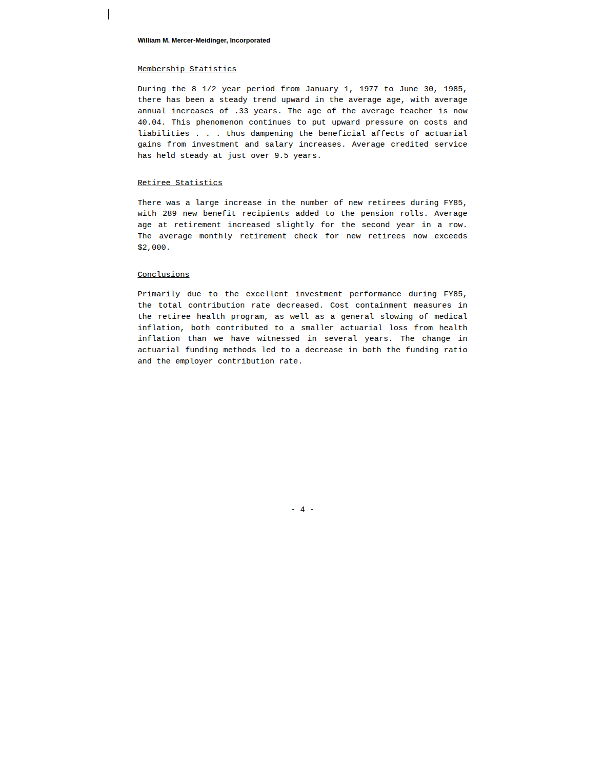William M. Mercer-Meidinger, Incorporated
Membership Statistics
During the 8 1/2 year period from January 1, 1977 to June 30, 1985, there has been a steady trend upward in the average age, with average annual increases of .33 years. The age of the average teacher is now 40.04. This phenomenon continues to put upward pressure on costs and liabilities . . . thus dampening the beneficial affects of actuarial gains from investment and salary increases. Average credited service has held steady at just over 9.5 years.
Retiree Statistics
There was a large increase in the number of new retirees during FY85, with 289 new benefit recipients added to the pension rolls. Average age at retirement increased slightly for the second year in a row. The average monthly retirement check for new retirees now exceeds $2,000.
Conclusions
Primarily due to the excellent investment performance during FY85, the total contribution rate decreased. Cost containment measures in the retiree health program, as well as a general slowing of medical inflation, both contributed to a smaller actuarial loss from health inflation than we have witnessed in several years. The change in actuarial funding methods led to a decrease in both the funding ratio and the employer contribution rate.
- 4 -